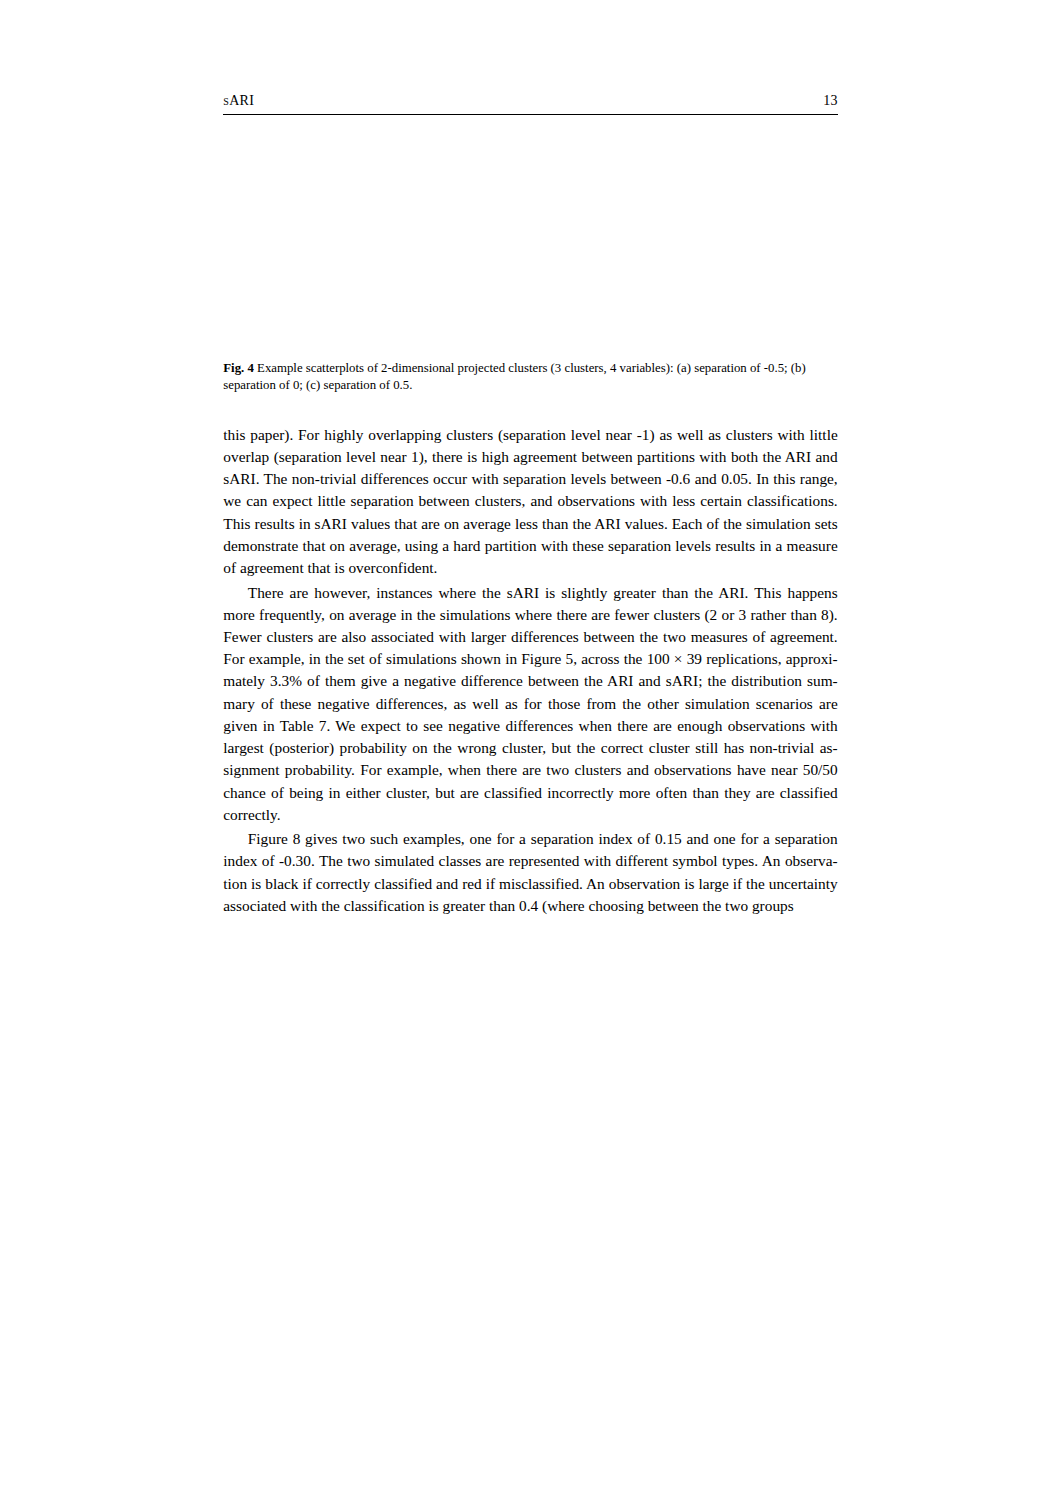sARI 13
Fig. 4 Example scatterplots of 2-dimensional projected clusters (3 clusters, 4 variables): (a) separation of -0.5; (b) separation of 0; (c) separation of 0.5.
this paper). For highly overlapping clusters (separation level near -1) as well as clusters with little overlap (separation level near 1), there is high agreement between partitions with both the ARI and sARI. The non-trivial differences occur with separation levels between -0.6 and 0.05. In this range, we can expect little separation between clusters, and observations with less certain classifications. This results in sARI values that are on average less than the ARI values. Each of the simulation sets demonstrate that on average, using a hard partition with these separation levels results in a measure of agreement that is overconfident.
There are however, instances where the sARI is slightly greater than the ARI. This happens more frequently, on average in the simulations where there are fewer clusters (2 or 3 rather than 8). Fewer clusters are also associated with larger differences between the two measures of agreement. For example, in the set of simulations shown in Figure 5, across the 100 × 39 replications, approximately 3.3% of them give a negative difference between the ARI and sARI; the distribution summary of these negative differences, as well as for those from the other simulation scenarios are given in Table 7. We expect to see negative differences when there are enough observations with largest (posterior) probability on the wrong cluster, but the correct cluster still has non-trivial assignment probability. For example, when there are two clusters and observations have near 50/50 chance of being in either cluster, but are classified incorrectly more often than they are classified correctly.
Figure 8 gives two such examples, one for a separation index of 0.15 and one for a separation index of -0.30. The two simulated classes are represented with different symbol types. An observation is black if correctly classified and red if misclassified. An observation is large if the uncertainty associated with the classification is greater than 0.4 (where choosing between the two groups